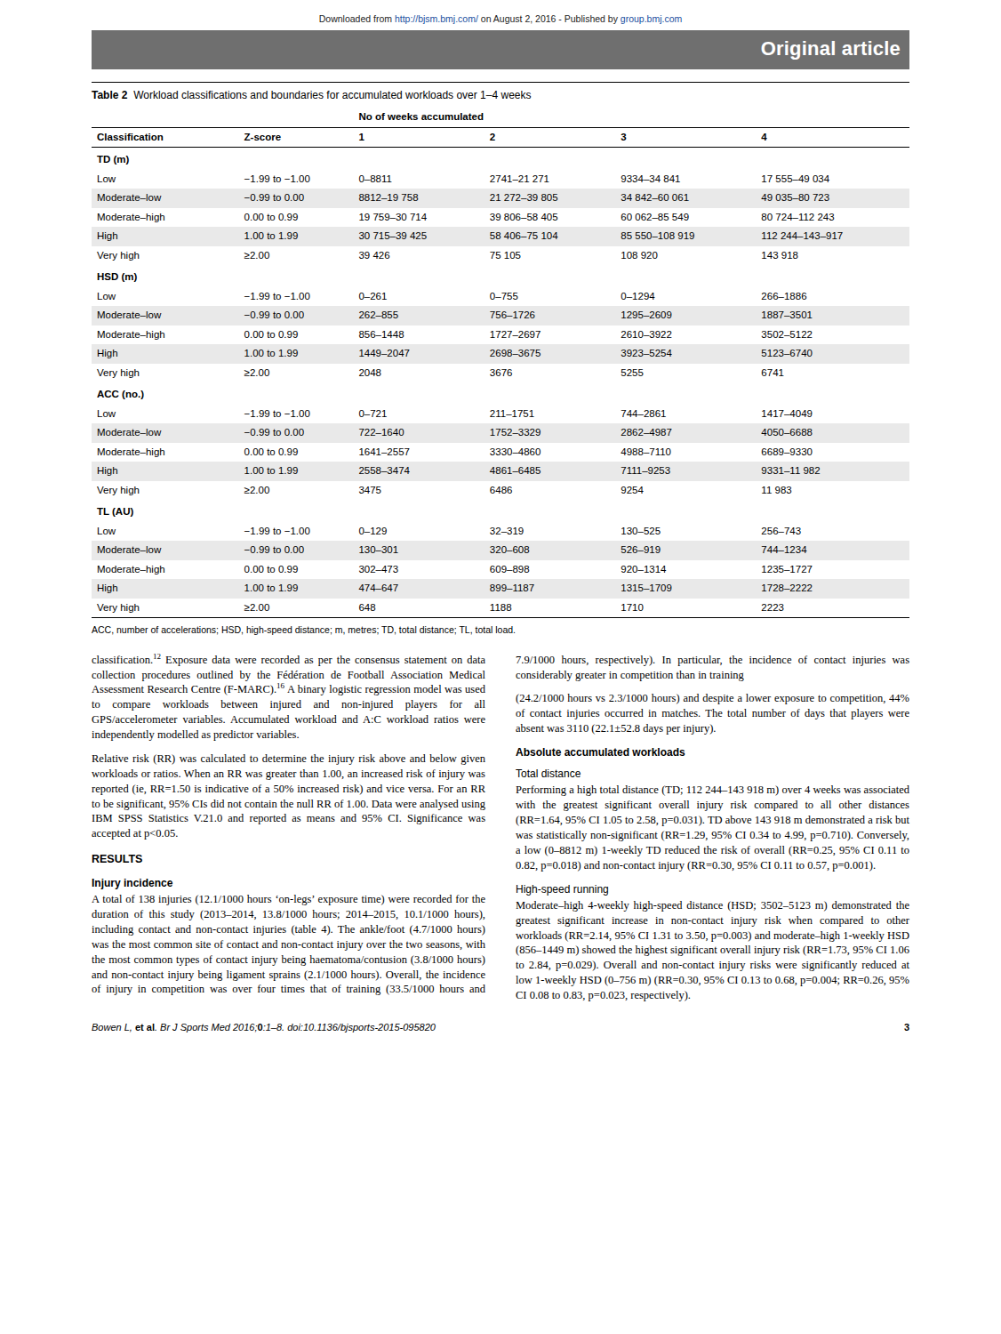Downloaded from http://bjsm.bmj.com/ on August 2, 2016 - Published by group.bmj.com
Original article
Table 2 Workload classifications and boundaries for accumulated workloads over 1–4 weeks
| | | No of weeks accumulated |
| --- | --- | --- |
| Classification | Z-score | 1 | 2 | 3 | 4 |
| TD (m) |
| Low | −1.99 to −1.00 | 0–8811 | 2741–21 271 | 9334–34 841 | 17 555–49 034 |
| Moderate–low | −0.99 to 0.00 | 8812–19 758 | 21 272–39 805 | 34 842–60 061 | 49 035–80 723 |
| Moderate–high | 0.00 to 0.99 | 19 759–30 714 | 39 806–58 405 | 60 062–85 549 | 80 724–112 243 |
| High | 1.00 to 1.99 | 30 715–39 425 | 58 406–75 104 | 85 550–108 919 | 112 244–143–917 |
| Very high | ≥2.00 | 39 426 | 75 105 | 108 920 | 143 918 |
| HSD (m) |
| Low | −1.99 to −1.00 | 0–261 | 0–755 | 0–1294 | 266–1886 |
| Moderate–low | −0.99 to 0.00 | 262–855 | 756–1726 | 1295–2609 | 1887–3501 |
| Moderate–high | 0.00 to 0.99 | 856–1448 | 1727–2697 | 2610–3922 | 3502–5122 |
| High | 1.00 to 1.99 | 1449–2047 | 2698–3675 | 3923–5254 | 5123–6740 |
| Very high | ≥2.00 | 2048 | 3676 | 5255 | 6741 |
| ACC (no.) |
| Low | −1.99 to −1.00 | 0–721 | 211–1751 | 744–2861 | 1417–4049 |
| Moderate–low | −0.99 to 0.00 | 722–1640 | 1752–3329 | 2862–4987 | 4050–6688 |
| Moderate–high | 0.00 to 0.99 | 1641–2557 | 3330–4860 | 4988–7110 | 6689–9330 |
| High | 1.00 to 1.99 | 2558–3474 | 4861–6485 | 7111–9253 | 9331–11 982 |
| Very high | ≥2.00 | 3475 | 6486 | 9254 | 11 983 |
| TL (AU) |
| Low | −1.99 to −1.00 | 0–129 | 32–319 | 130–525 | 256–743 |
| Moderate–low | −0.99 to 0.00 | 130–301 | 320–608 | 526–919 | 744–1234 |
| Moderate–high | 0.00 to 0.99 | 302–473 | 609–898 | 920–1314 | 1235–1727 |
| High | 1.00 to 1.99 | 474–647 | 899–1187 | 1315–1709 | 1728–2222 |
| Very high | ≥2.00 | 648 | 1188 | 1710 | 2223 |
ACC, number of accelerations; HSD, high-speed distance; m, metres; TD, total distance; TL, total load.
classification.12 Exposure data were recorded as per the consensus statement on data collection procedures outlined by the Fédération de Football Association Medical Assessment Research Centre (F-MARC).16 A binary logistic regression model was used to compare workloads between injured and non-injured players for all GPS/accelerometer variables. Accumulated workload and A:C workload ratios were independently modelled as predictor variables.
Relative risk (RR) was calculated to determine the injury risk above and below given workloads or ratios. When an RR was greater than 1.00, an increased risk of injury was reported (ie, RR=1.50 is indicative of a 50% increased risk) and vice versa. For an RR to be significant, 95% CIs did not contain the null RR of 1.00. Data were analysed using IBM SPSS Statistics V.21.0 and reported as means and 95% CI. Significance was accepted at p<0.05.
RESULTS
Injury incidence
A total of 138 injuries (12.1/1000 hours ‘on-legs’ exposure time) were recorded for the duration of this study (2013–2014, 13.8/1000 hours; 2014–2015, 10.1/1000 hours), including contact and non-contact injuries (table 4). The ankle/foot (4.7/1000 hours) was the most common site of contact and non-contact injury over the two seasons, with the most common types of contact injury being haematoma/contusion (3.8/1000 hours) and non-contact injury being ligament sprains (2.1/1000 hours). Overall, the incidence of injury in competition was over four times that of training (33.5/1000 hours and 7.9/1000 hours, respectively). In particular, the incidence of contact injuries was considerably greater in competition than in training
(24.2/1000 hours vs 2.3/1000 hours) and despite a lower exposure to competition, 44% of contact injuries occurred in matches. The total number of days that players were absent was 3110 (22.1±52.8 days per injury).
Absolute accumulated workloads
Total distance
Performing a high total distance (TD; 112 244–143 918 m) over 4 weeks was associated with the greatest significant overall injury risk compared to all other distances (RR=1.64, 95% CI 1.05 to 2.58, p=0.031). TD above 143 918 m demonstrated a risk but was statistically non-significant (RR=1.29, 95% CI 0.34 to 4.99, p=0.710). Conversely, a low (0–8812 m) 1-weekly TD reduced the risk of overall (RR=0.25, 95% CI 0.11 to 0.82, p=0.018) and non-contact injury (RR=0.30, 95% CI 0.11 to 0.57, p=0.001).
High-speed running
Moderate–high 4-weekly high-speed distance (HSD; 3502–5123 m) demonstrated the greatest significant increase in non-contact injury risk when compared to other workloads (RR=2.14, 95% CI 1.31 to 3.50, p=0.003) and moderate–high 1-weekly HSD (856–1449 m) showed the highest significant overall injury risk (RR=1.73, 95% CI 1.06 to 2.84, p=0.029). Overall and non-contact injury risks were significantly reduced at low 1-weekly HSD (0–756 m) (RR=0.30, 95% CI 0.13 to 0.68, p=0.004; RR=0.26, 95% CI 0.08 to 0.83, p=0.023, respectively).
Bowen L, et al. Br J Sports Med 2016;0:1–8. doi:10.1136/bjsports-2015-095820
3